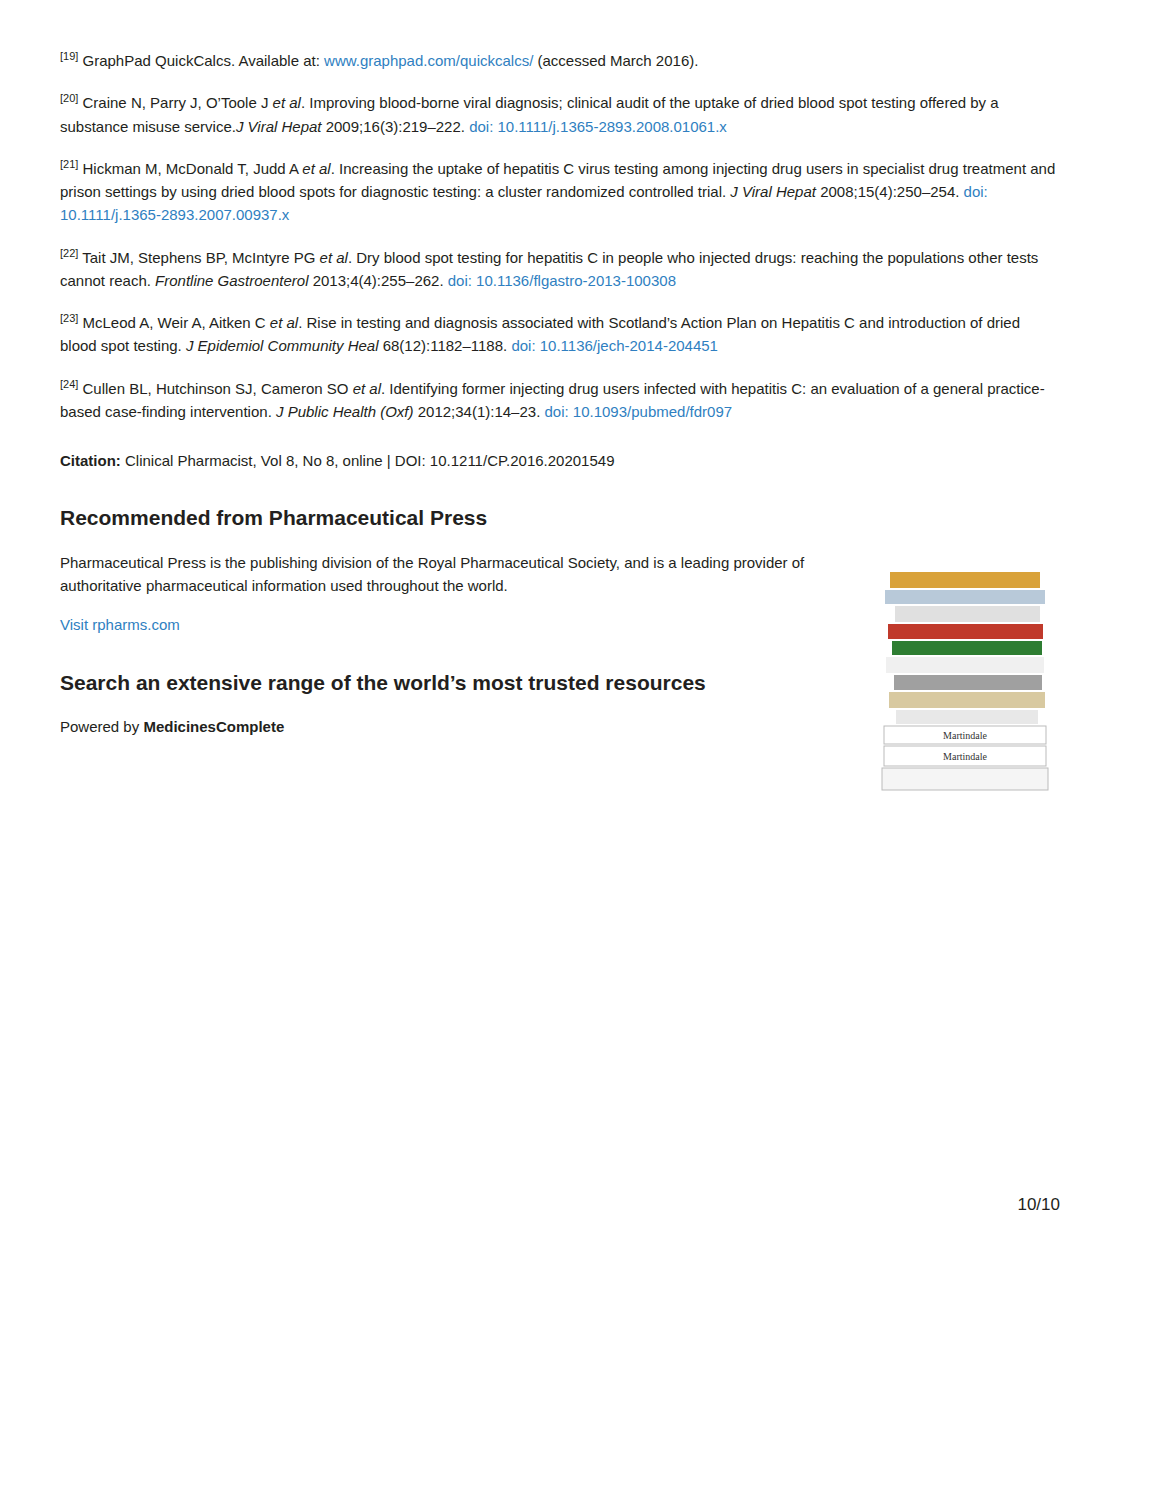[19] GraphPad QuickCalcs. Available at: www.graphpad.com/quickcalcs/ (accessed March 2016).
[20] Craine N, Parry J, O’Toole J et al. Improving blood-borne viral diagnosis; clinical audit of the uptake of dried blood spot testing offered by a substance misuse service.J Viral Hepat 2009;16(3):219–222. doi: 10.1111/j.1365-2893.2008.01061.x
[21] Hickman M, McDonald T, Judd A et al. Increasing the uptake of hepatitis C virus testing among injecting drug users in specialist drug treatment and prison settings by using dried blood spots for diagnostic testing: a cluster randomized controlled trial. J Viral Hepat 2008;15(4):250–254. doi: 10.1111/j.1365-2893.2007.00937.x
[22] Tait JM, Stephens BP, McIntyre PG et al. Dry blood spot testing for hepatitis C in people who injected drugs: reaching the populations other tests cannot reach. Frontline Gastroenterol 2013;4(4):255–262. doi: 10.1136/flgastro-2013-100308
[23] McLeod A, Weir A, Aitken C et al. Rise in testing and diagnosis associated with Scotland’s Action Plan on Hepatitis C and introduction of dried blood spot testing. J Epidemiol Community Heal 68(12):1182–1188. doi: 10.1136/jech-2014-204451
[24] Cullen BL, Hutchinson SJ, Cameron SO et al. Identifying former injecting drug users infected with hepatitis C: an evaluation of a general practice-based case-finding intervention. J Public Health (Oxf) 2012;34(1):14–23. doi: 10.1093/pubmed/fdr097
Citation: Clinical Pharmacist, Vol 8, No 8, online | DOI: 10.1211/CP.2016.20201549
Recommended from Pharmaceutical Press
Pharmaceutical Press is the publishing division of the Royal Pharmaceutical Society, and is a leading provider of authoritative pharmaceutical information used throughout the world.
Visit rpharms.com
Search an extensive range of the world’s most trusted resources
Powered by MedicinesComplete
10/10